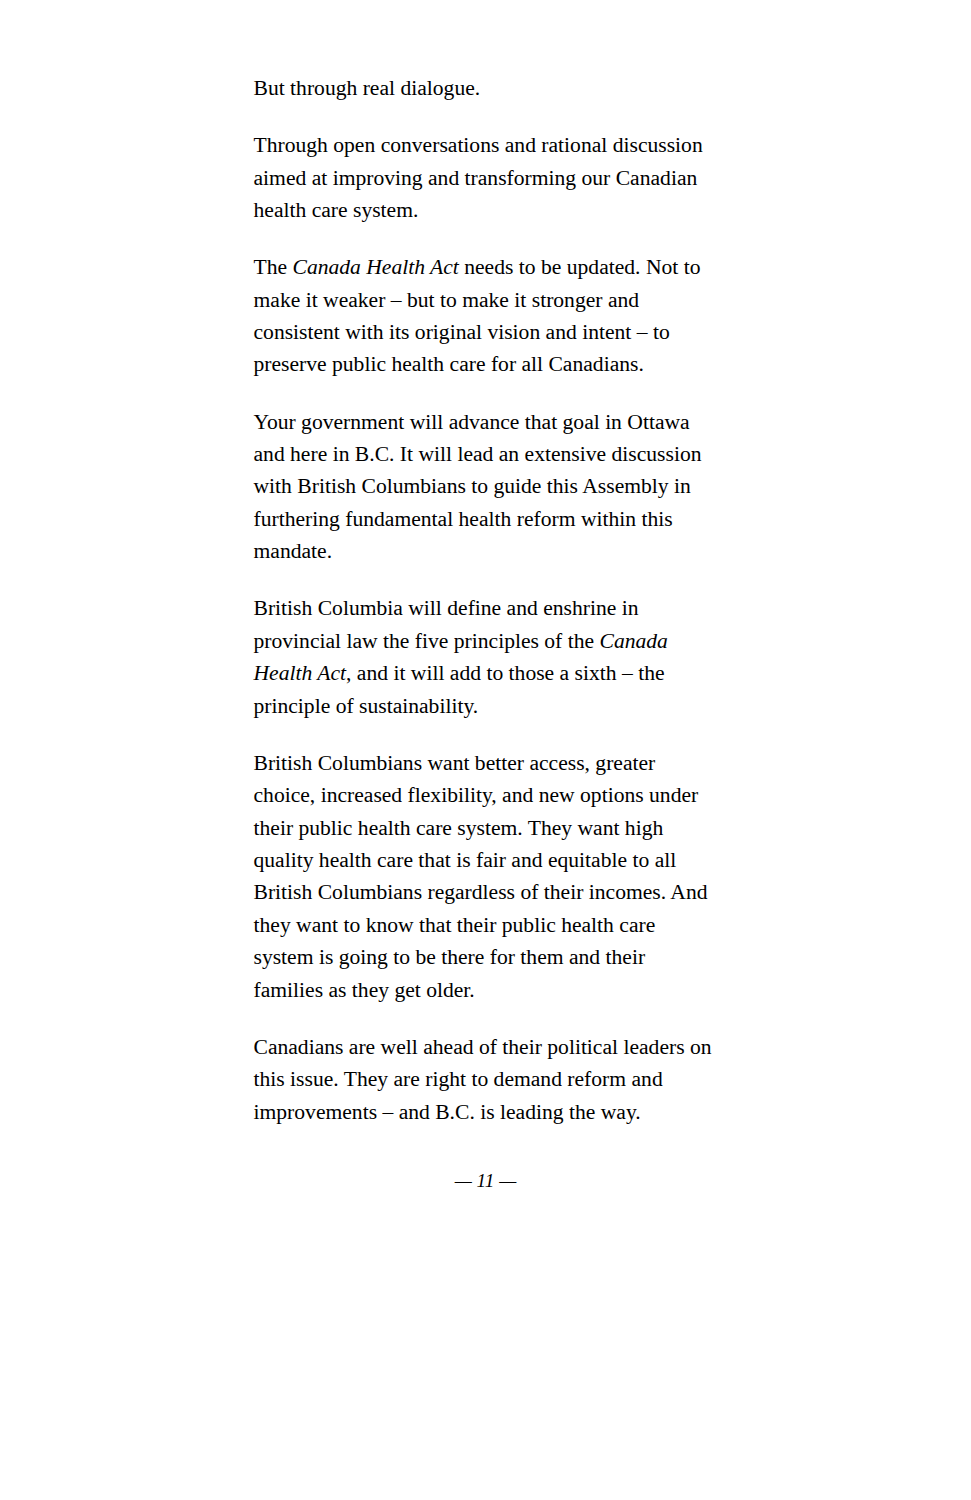But through real dialogue.
Through open conversations and rational discussion aimed at improving and transforming our Canadian health care system.
The Canada Health Act needs to be updated. Not to make it weaker – but to make it stronger and consistent with its original vision and intent – to preserve public health care for all Canadians.
Your government will advance that goal in Ottawa and here in B.C. It will lead an extensive discussion with British Columbians to guide this Assembly in furthering fundamental health reform within this mandate.
British Columbia will define and enshrine in provincial law the five principles of the Canada Health Act, and it will add to those a sixth – the principle of sustainability.
British Columbians want better access, greater choice, increased flexibility, and new options under their public health care system. They want high quality health care that is fair and equitable to all British Columbians regardless of their incomes. And they want to know that their public health care system is going to be there for them and their families as they get older.
Canadians are well ahead of their political leaders on this issue. They are right to demand reform and improvements – and B.C. is leading the way.
— 11 —